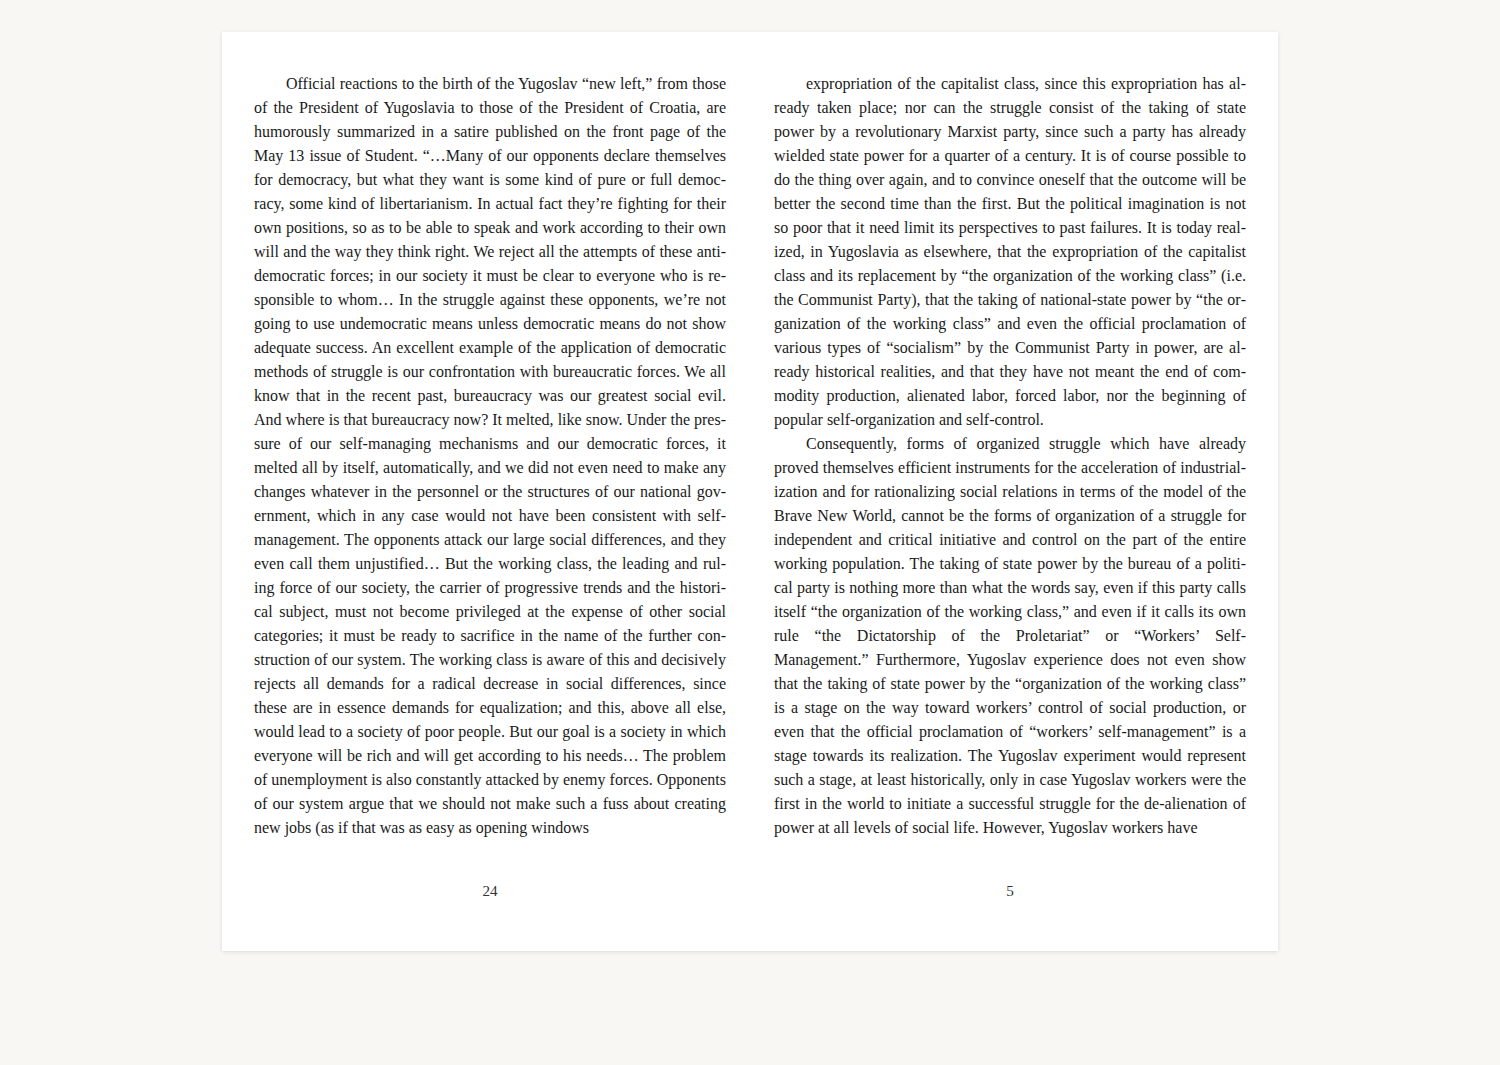Official reactions to the birth of the Yugoslav “new left,” from those of the President of Yugoslavia to those of the President of Croatia, are humorously summarized in a satire published on the front page of the May 13 issue of Student. “…Many of our opponents declare themselves for democracy, but what they want is some kind of pure or full democracy, some kind of libertarianism. In actual fact they’re fighting for their own positions, so as to be able to speak and work according to their own will and the way they think right. We reject all the attempts of these anti-democratic forces; in our society it must be clear to everyone who is responsible to whom… In the struggle against these opponents, we’re not going to use undemocratic means unless democratic means do not show adequate success. An excellent example of the application of democratic methods of struggle is our confrontation with bureaucratic forces. We all know that in the recent past, bureaucracy was our greatest social evil. And where is that bureaucracy now? It melted, like snow. Under the pressure of our self-managing mechanisms and our democratic forces, it melted all by itself, automatically, and we did not even need to make any changes whatever in the personnel or the structures of our national government, which in any case would not have been consistent with self-management. The opponents attack our large social differences, and they even call them unjustified… But the working class, the leading and ruling force of our society, the carrier of progressive trends and the historical subject, must not become privileged at the expense of other social categories; it must be ready to sacrifice in the name of the further construction of our system. The working class is aware of this and decisively rejects all demands for a radical decrease in social differences, since these are in essence demands for equalization; and this, above all else, would lead to a society of poor people. But our goal is a society in which everyone will be rich and will get according to his needs… The problem of unemployment is also constantly attacked by enemy forces. Opponents of our system argue that we should not make such a fuss about creating new jobs (as if that was as easy as opening windows
expropriation of the capitalist class, since this expropriation has already taken place; nor can the struggle consist of the taking of state power by a revolutionary Marxist party, since such a party has already wielded state power for a quarter of a century. It is of course possible to do the thing over again, and to convince oneself that the outcome will be better the second time than the first. But the political imagination is not so poor that it need limit its perspectives to past failures. It is today realized, in Yugoslavia as elsewhere, that the expropriation of the capitalist class and its replacement by “the organization of the working class” (i.e. the Communist Party), that the taking of national-state power by “the organization of the working class” and even the official proclamation of various types of “socialism” by the Communist Party in power, are already historical realities, and that they have not meant the end of commodity production, alienated labor, forced labor, nor the beginning of popular self-organization and self-control.
Consequently, forms of organized struggle which have already proved themselves efficient instruments for the acceleration of industrialization and for rationalizing social relations in terms of the model of the Brave New World, cannot be the forms of organization of a struggle for independent and critical initiative and control on the part of the entire working population. The taking of state power by the bureau of a political party is nothing more than what the words say, even if this party calls itself “the organization of the working class,” and even if it calls its own rule “the Dictatorship of the Proletariat” or “Workers’ Self-Management.” Furthermore, Yugoslav experience does not even show that the taking of state power by the “organization of the working class” is a stage on the way toward workers’ control of social production, or even that the official proclamation of “workers’ self-management” is a stage towards its realization. The Yugoslav experiment would represent such a stage, at least historically, only in case Yugoslav workers were the first in the world to initiate a successful struggle for the de-alienation of power at all levels of social life. However, Yugoslav workers have
24 5